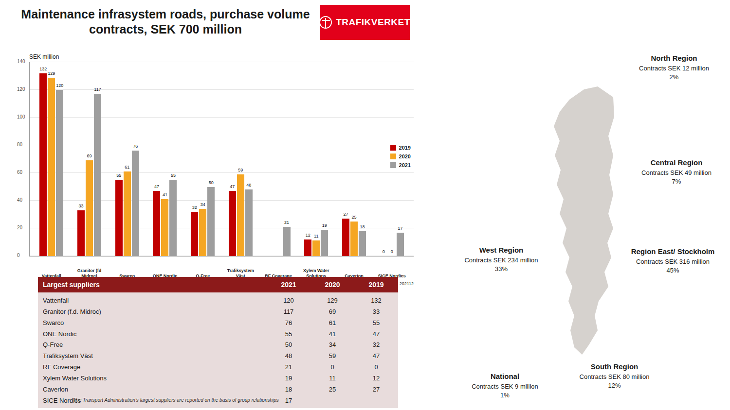Maintenance infrasystem roads, purchase volume contracts, SEK 700 million
TRAFIKVERKET
SEK million
140
120
100
80
60
40
20
0
2019
2020
2021
132
129
120
Vattenfall
33
69
117
Granitor (fd Midroc)
55
61
76
Swarco
47
41
55
ONE Nordic
32
34
50
Q-Free
47
59
48
Trafiksystem Väst
21
RF Coverage
12
11
19
Xylem Water Solutions
27
25
18
Caverion
0
0
17
SICE Nordics
Källa: Agresso 201901-202112
| Largest suppliers | 2021 | 2020 | 2019 |
| --- | --- | --- | --- |
| Vattenfall | 120 | 129 | 132 |
| Granitor (f.d. Midroc) | 117 | 69 | 33 |
| Swarco | 76 | 61 | 55 |
| ONE Nordic | 55 | 41 | 47 |
| Q-Free | 50 | 34 | 32 |
| Trafiksystem Väst | 48 | 59 | 47 |
| RF Coverage | 21 | 0 | 0 |
| Xylem Water Solutions | 19 | 11 | 12 |
| Caverion | 18 | 25 | 27 |
| SICE Nordics | 17 | | |
The Transport Administration’s largest suppliers are reported on the basis of group relationships
North Region Contracts SEK 12 million
2%
Central Region Contracts SEK 49 million
7%
Region East/ Stockholm Contracts SEK 316 million
45%
South Region Contracts SEK 80 million
12%
West Region Contracts SEK 234 million
33%
National Contracts SEK 9 million
1%